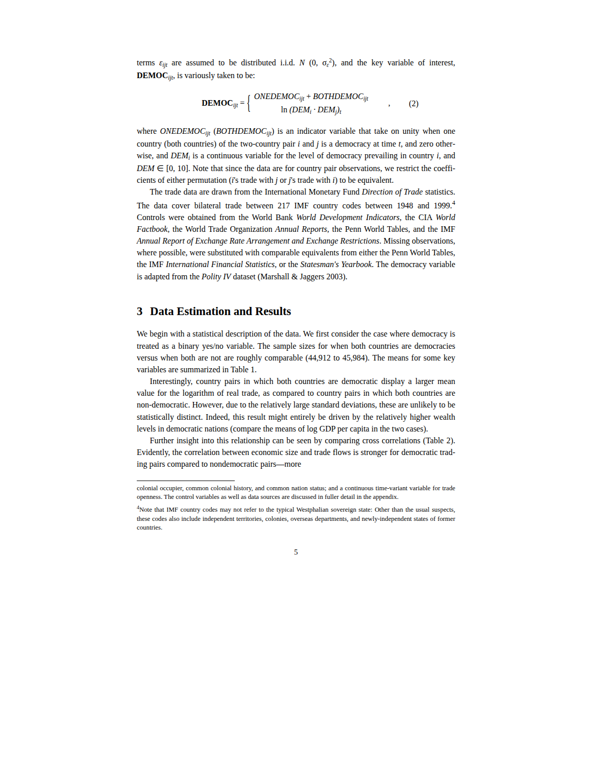terms εijt are assumed to be distributed i.i.d. N (0, σε 2), and the key variable of interest, DEMOC ijt, is variously taken to be:
DEMOC ijt = { ONEDEMOCijt + BOTHDEMOCijt ln (DEMi · DEMj)t , (2)
where ONEDEMOCijt (BOTHDEMOCijt) is an indicator variable that take on unity when one country (both countries) of the two-country pair i and j is a democracy at time t, and zero otherwise, and DEMi is a continuous variable for the level of democracy prevailing in country i, and DEM ∈ [0, 10]. Note that since the data are for country pair observations, we restrict the coefficients of either permutation (i's trade with j or j's trade with i) to be equivalent.
The trade data are drawn from the International Monetary Fund Direction of Trade statistics. The data cover bilateral trade between 217 IMF country codes between 1948 and 1999.4 Controls were obtained from the World Bank World Development Indicators, the CIA World Factbook, the World Trade Organization Annual Reports, the Penn World Tables, and the IMF Annual Report of Exchange Rate Arrangement and Exchange Restrictions. Missing observations, where possible, were substituted with comparable equivalents from either the Penn World Tables, the IMF International Financial Statistics, or the Statesman's Yearbook. The democracy variable is adapted from the Polity IV dataset (Marshall & Jaggers 2003).
3 Data Estimation and Results
We begin with a statistical description of the data. We first consider the case where democracy is treated as a binary yes/no variable. The sample sizes for when both countries are democracies versus when both are not are roughly comparable (44,912 to 45,984). The means for some key variables are summarized in Table 1.
Interestingly, country pairs in which both countries are democratic display a larger mean value for the logarithm of real trade, as compared to country pairs in which both countries are non-democratic. However, due to the relatively large standard deviations, these are unlikely to be statistically distinct. Indeed, this result might entirely be driven by the relatively higher wealth levels in democratic nations (compare the means of log GDP per capita in the two cases).
Further insight into this relationship can be seen by comparing cross correlations (Table 2). Evidently, the correlation between economic size and trade flows is stronger for democratic trading pairs compared to nondemocratic pairs—more
colonial occupier, common colonial history, and common nation status; and a continuous time-variant variable for trade openness. The control variables as well as data sources are discussed in fuller detail in the appendix.
4 Note that IMF country codes may not refer to the typical Westphalian sovereign state: Other than the usual suspects, these codes also include independent territories, colonies, overseas departments, and newly-independent states of former countries.
5